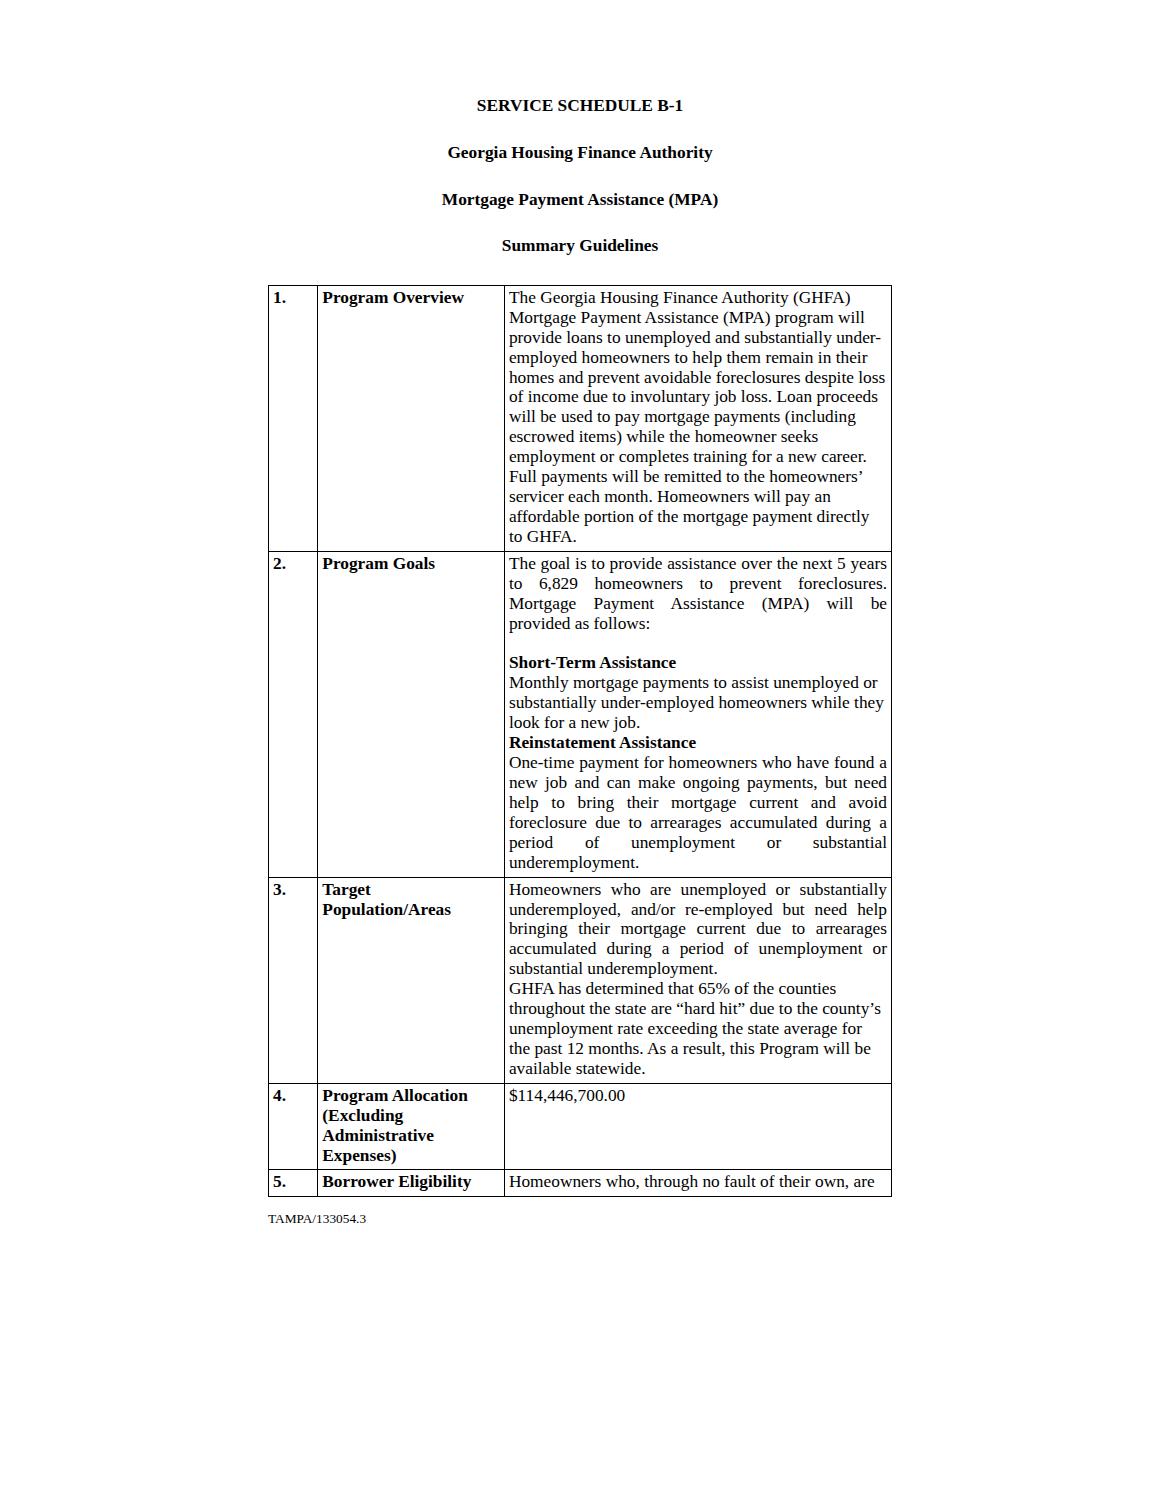SERVICE SCHEDULE B-1
Georgia Housing Finance Authority
Mortgage Payment Assistance (MPA)
Summary Guidelines
| 1. | Program Overview | The Georgia Housing Finance Authority (GHFA) Mortgage Payment Assistance (MPA) program will provide loans to unemployed and substantially under-employed homeowners to help them remain in their homes and prevent avoidable foreclosures despite loss of income due to involuntary job loss. Loan proceeds will be used to pay mortgage payments (including escrowed items) while the homeowner seeks employment or completes training for a new career. Full payments will be remitted to the homeowners’ servicer each month. Homeowners will pay an affordable portion of the mortgage payment directly to GHFA. |
| 2. | Program Goals | The goal is to provide assistance over the next 5 years to 6,829 homeowners to prevent foreclosures. Mortgage Payment Assistance (MPA) will be provided as follows: Short-Term Assistance Monthly mortgage payments to assist unemployed or substantially under-employed homeowners while they look for a new job. Reinstatement Assistance One-time payment for homeowners who have found a new job and can make ongoing payments, but need help to bring their mortgage current and avoid foreclosure due to arrearages accumulated during a period of unemployment or substantial underemployment. |
| 3. | Target Population/Areas | Homeowners who are unemployed or substantially underemployed, and/or re-employed but need help bringing their mortgage current due to arrearages accumulated during a period of unemployment or substantial underemployment. GHFA has determined that 65% of the counties throughout the state are “hard hit” due to the county’s unemployment rate exceeding the state average for the past 12 months. As a result, this Program will be available statewide. |
| 4. | Program Allocation (Excluding Administrative Expenses) | $114,446,700.00 |
| 5. | Borrower Eligibility | Homeowners who, through no fault of their own, are |
TAMPA/133054.3